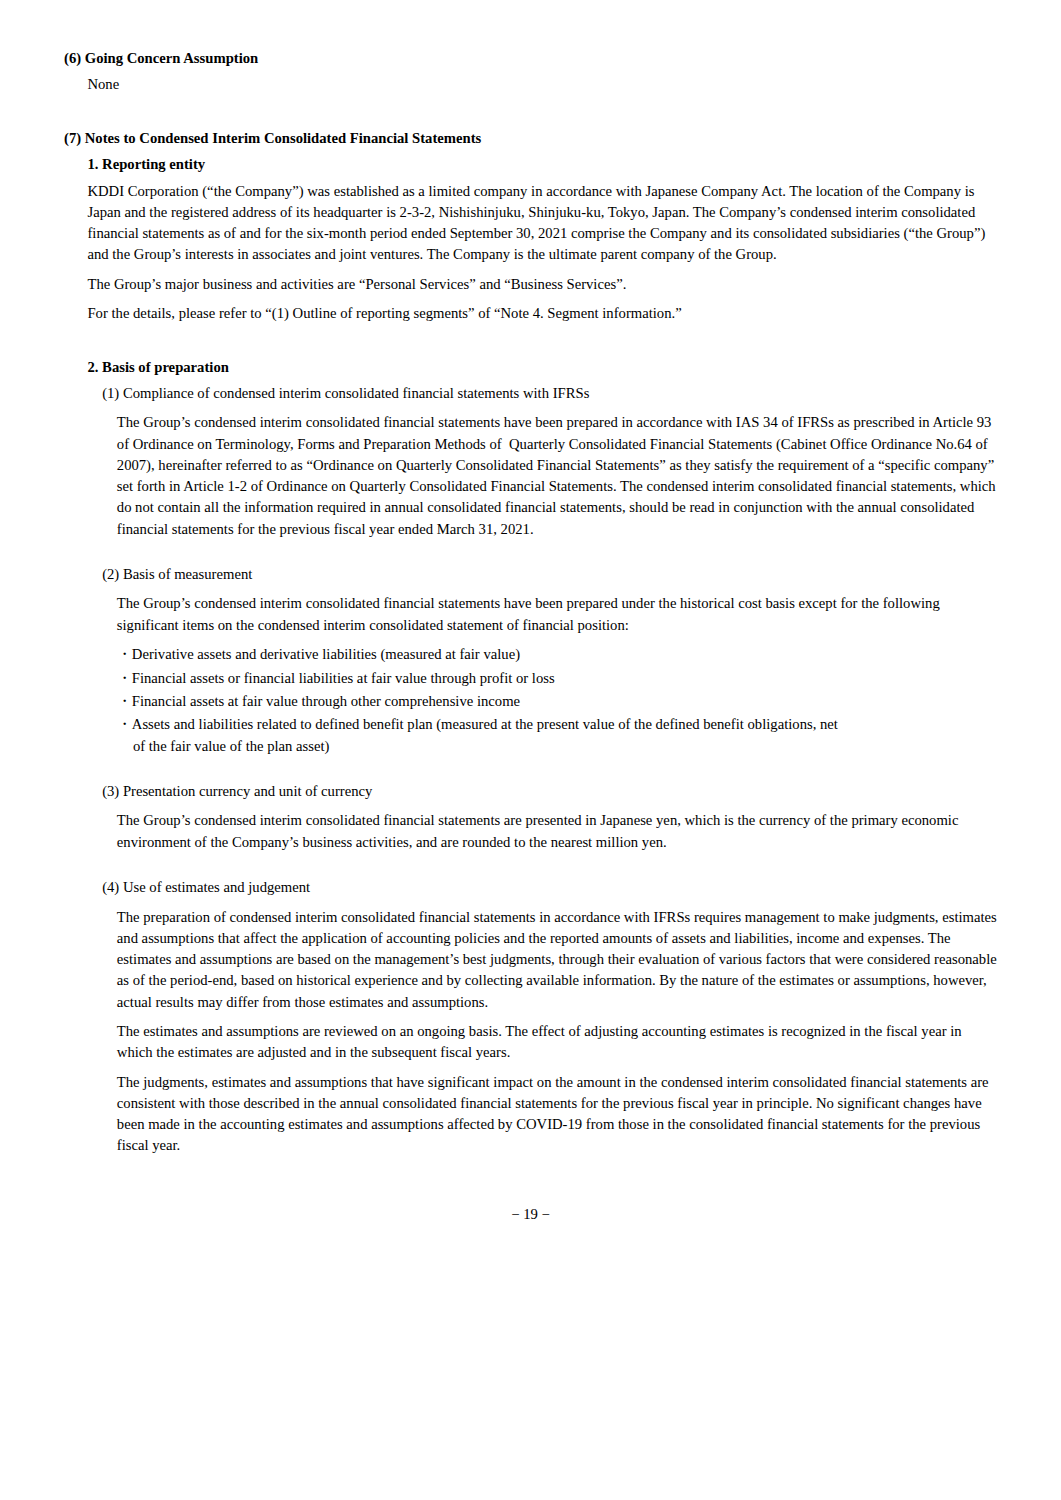(6) Going Concern Assumption
None
(7) Notes to Condensed Interim Consolidated Financial Statements
1. Reporting entity
KDDI Corporation (“the Company”) was established as a limited company in accordance with Japanese Company Act. The location of the Company is Japan and the registered address of its headquarter is 2-3-2, Nishishinjuku, Shinjuku-ku, Tokyo, Japan. The Company’s condensed interim consolidated financial statements as of and for the six-month period ended September 30, 2021 comprise the Company and its consolidated subsidiaries (“the Group”) and the Group’s interests in associates and joint ventures. The Company is the ultimate parent company of the Group.
The Group’s major business and activities are “Personal Services” and “Business Services”.
For the details, please refer to “(1) Outline of reporting segments” of “Note 4. Segment information.”
2. Basis of preparation
(1) Compliance of condensed interim consolidated financial statements with IFRSs
The Group’s condensed interim consolidated financial statements have been prepared in accordance with IAS 34 of IFRSs as prescribed in Article 93 of Ordinance on Terminology, Forms and Preparation Methods of Quarterly Consolidated Financial Statements (Cabinet Office Ordinance No.64 of 2007), hereinafter referred to as “Ordinance on Quarterly Consolidated Financial Statements” as they satisfy the requirement of a “specific company” set forth in Article 1-2 of Ordinance on Quarterly Consolidated Financial Statements. The condensed interim consolidated financial statements, which do not contain all the information required in annual consolidated financial statements, should be read in conjunction with the annual consolidated financial statements for the previous fiscal year ended March 31, 2021.
(2) Basis of measurement
The Group’s condensed interim consolidated financial statements have been prepared under the historical cost basis except for the following significant items on the condensed interim consolidated statement of financial position:
・Derivative assets and derivative liabilities (measured at fair value)
・Financial assets or financial liabilities at fair value through profit or loss
・Financial assets at fair value through other comprehensive income
・Assets and liabilities related to defined benefit plan (measured at the present value of the defined benefit obligations, netof the fair value of the plan asset)
(3) Presentation currency and unit of currency
The Group’s condensed interim consolidated financial statements are presented in Japanese yen, which is the currency of the primary economic environment of the Company’s business activities, and are rounded to the nearest million yen.
(4) Use of estimates and judgement
The preparation of condensed interim consolidated financial statements in accordance with IFRSs requires management to make judgments, estimates and assumptions that affect the application of accounting policies and the reported amounts of assets and liabilities, income and expenses. The estimates and assumptions are based on the management’s best judgments, through their evaluation of various factors that were considered reasonable as of the period-end, based on historical experience and by collecting available information. By the nature of the estimates or assumptions, however, actual results may differ from those estimates and assumptions.
The estimates and assumptions are reviewed on an ongoing basis. The effect of adjusting accounting estimates is recognized in the fiscal year in which the estimates are adjusted and in the subsequent fiscal years.
The judgments, estimates and assumptions that have significant impact on the amount in the condensed interim consolidated financial statements are consistent with those described in the annual consolidated financial statements for the previous fiscal year in principle. No significant changes have been made in the accounting estimates and assumptions affected by COVID-19 from those in the consolidated financial statements for the previous fiscal year.
− 19 −